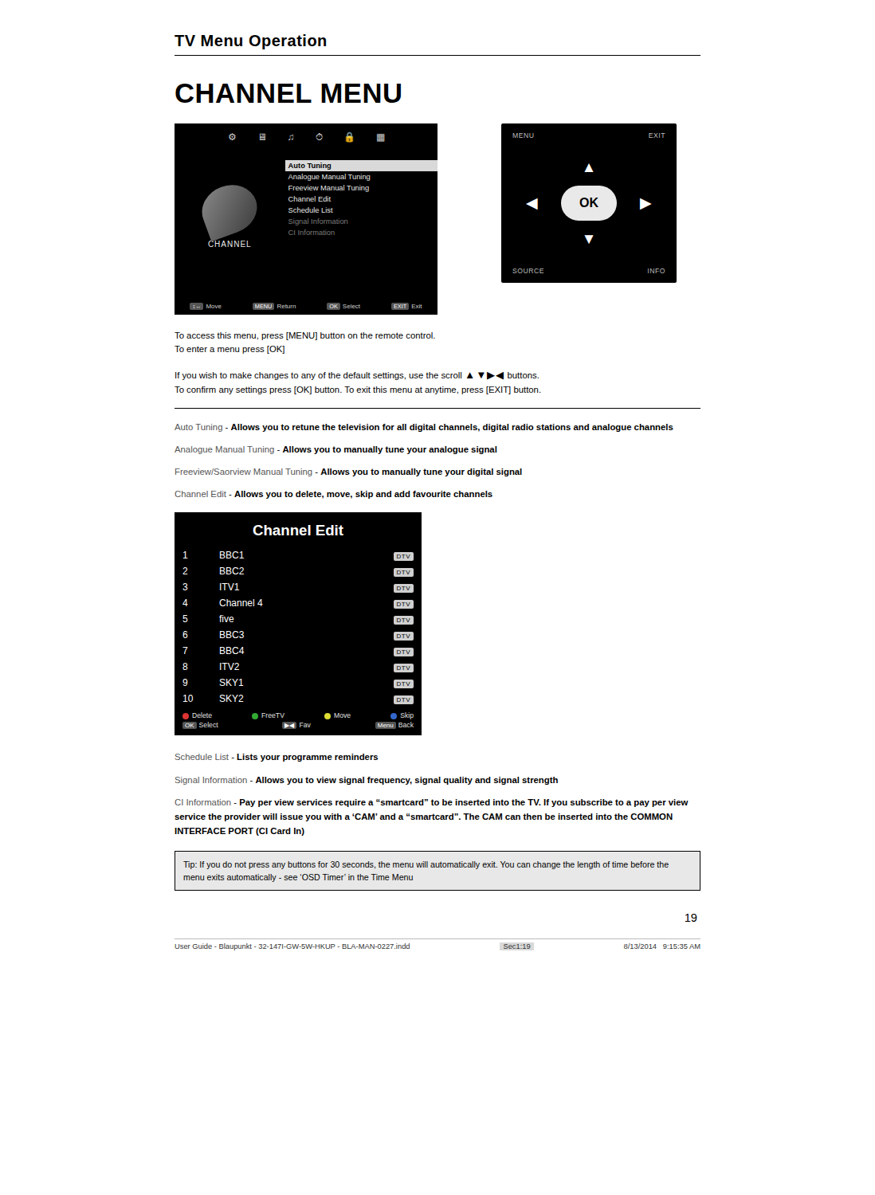TV Menu Operation
CHANNEL MENU
⚙🖥♫⏱🔒▦
CHANNEL
Auto Tuning
Analogue Manual Tuning
Freeview Manual Tuning
Channel Edit
Schedule List
Signal Information
CI Information
↕↔Move
MENUReturn
OKSelect
EXITExit
MENU EXIT SOURCE INFO ▲ ▼ ◀ ▶
OK
To access this menu, press [MENU] button on the remote control.
To enter a menu press [OK]
If you wish to make changes to any of the default settings, use the scroll ▲▼▶◀ buttons.
To confirm any settings press [OK] button. To exit this menu at anytime, press [EXIT] button.
Auto Tuning - Allows you to retune the television for all digital channels, digital radio stations and analogue channels
Analogue Manual Tuning - Allows you to manually tune your analogue signal
Freeview/Saorview Manual Tuning - Allows you to manually tune your digital signal
Channel Edit - Allows you to delete, move, skip and add favourite channels
Channel Edit
| 1 | BBC1 | DTV |
| 2 | BBC2 | DTV |
| 3 | ITV1 | DTV |
| 4 | Channel 4 | DTV |
| 5 | five | DTV |
| 6 | BBC3 | DTV |
| 7 | BBC4 | DTV |
| 8 | ITV2 | DTV |
| 9 | SKY1 | DTV |
| 10 | SKY2 | DTV |
Delete
FreeTV
Move
Skip
OKSelect
▶◀Fav
Menu Back
Schedule List - Lists your programme reminders
Signal Information - Allows you to view signal frequency, signal quality and signal strength
CI Information - Pay per view services require a “smartcard” to be inserted into the TV. If you subscribe to a pay per view service the provider will issue you with a ‘CAM’ and a “smartcard”. The CAM can then be inserted into the COMMON INTERFACE PORT (CI Card In)
Tip: If you do not press any buttons for 30 seconds, the menu will automatically exit. You can change the length of time before the menu exits automatically - see ‘OSD Timer’ in the Time Menu
19
User Guide - Blaupunkt - 32-147I-GW-5W-HKUP - BLA-MAN-0227.indd
Sec1:19
8/13/2014 9:15:35 AM